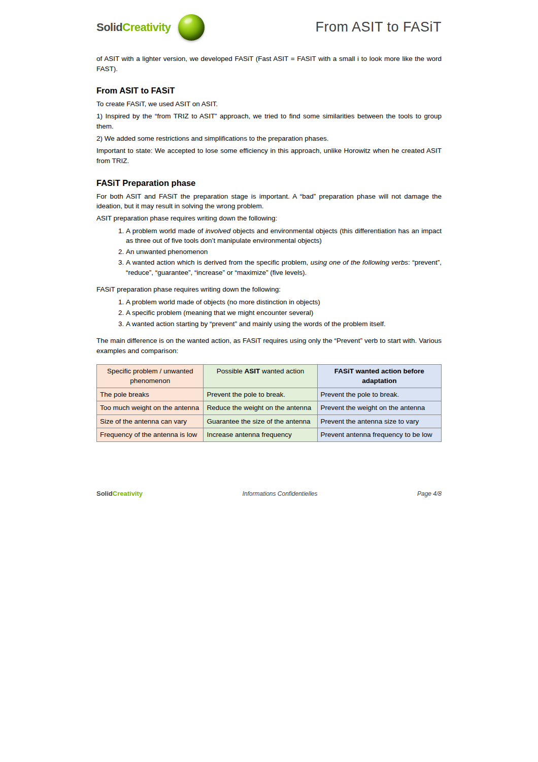Solid Creativity
From ASIT to FASiT
of ASIT with a lighter version, we developed FASiT (Fast ASIT = FASIT with a small i to look more like the word FAST).
From ASIT to FASiT
To create FASiT, we used ASIT on ASIT.
1) Inspired by the “from TRIZ to ASIT” approach, we tried to find some similarities between the tools to group them.
2) We added some restrictions and simplifications to the preparation phases.
Important to state: We accepted to lose some efficiency in this approach, unlike Horowitz when he created ASIT from TRIZ.
FASiT Preparation phase
For both ASIT and FASiT the preparation stage is important. A “bad” preparation phase will not damage the ideation, but it may result in solving the wrong problem.
ASIT preparation phase requires writing down the following:
A problem world made of involved objects and environmental objects (this differentiation has an impact as three out of five tools don’t manipulate environmental objects)
An unwanted phenomenon
A wanted action which is derived from the specific problem, using one of the following verbs: “prevent”, “reduce”, “guarantee”, “increase” or “maximize” (five levels).
FASiT preparation phase requires writing down the following:
A problem world made of objects (no more distinction in objects)
A specific problem (meaning that we might encounter several)
A wanted action starting by “prevent” and mainly using the words of the problem itself.
The main difference is on the wanted action, as FASiT requires using only the “Prevent” verb to start with. Various examples and comparison:
| Specific problem / unwanted phenomenon | Possible ASIT wanted action | FASiT wanted action before adaptation |
| --- | --- | --- |
| The pole breaks | Prevent the pole to break. | Prevent the pole to break. |
| Too much weight on the antenna | Reduce the weight on the antenna | Prevent the weight on the antenna |
| Size of the antenna can vary | Guarantee the size of the antenna | Prevent the antenna size to vary |
| Frequency of the antenna is low | Increase antenna frequency | Prevent antenna frequency to be low |
Solid Creativity
Informations Confidentielles
Page 4/8